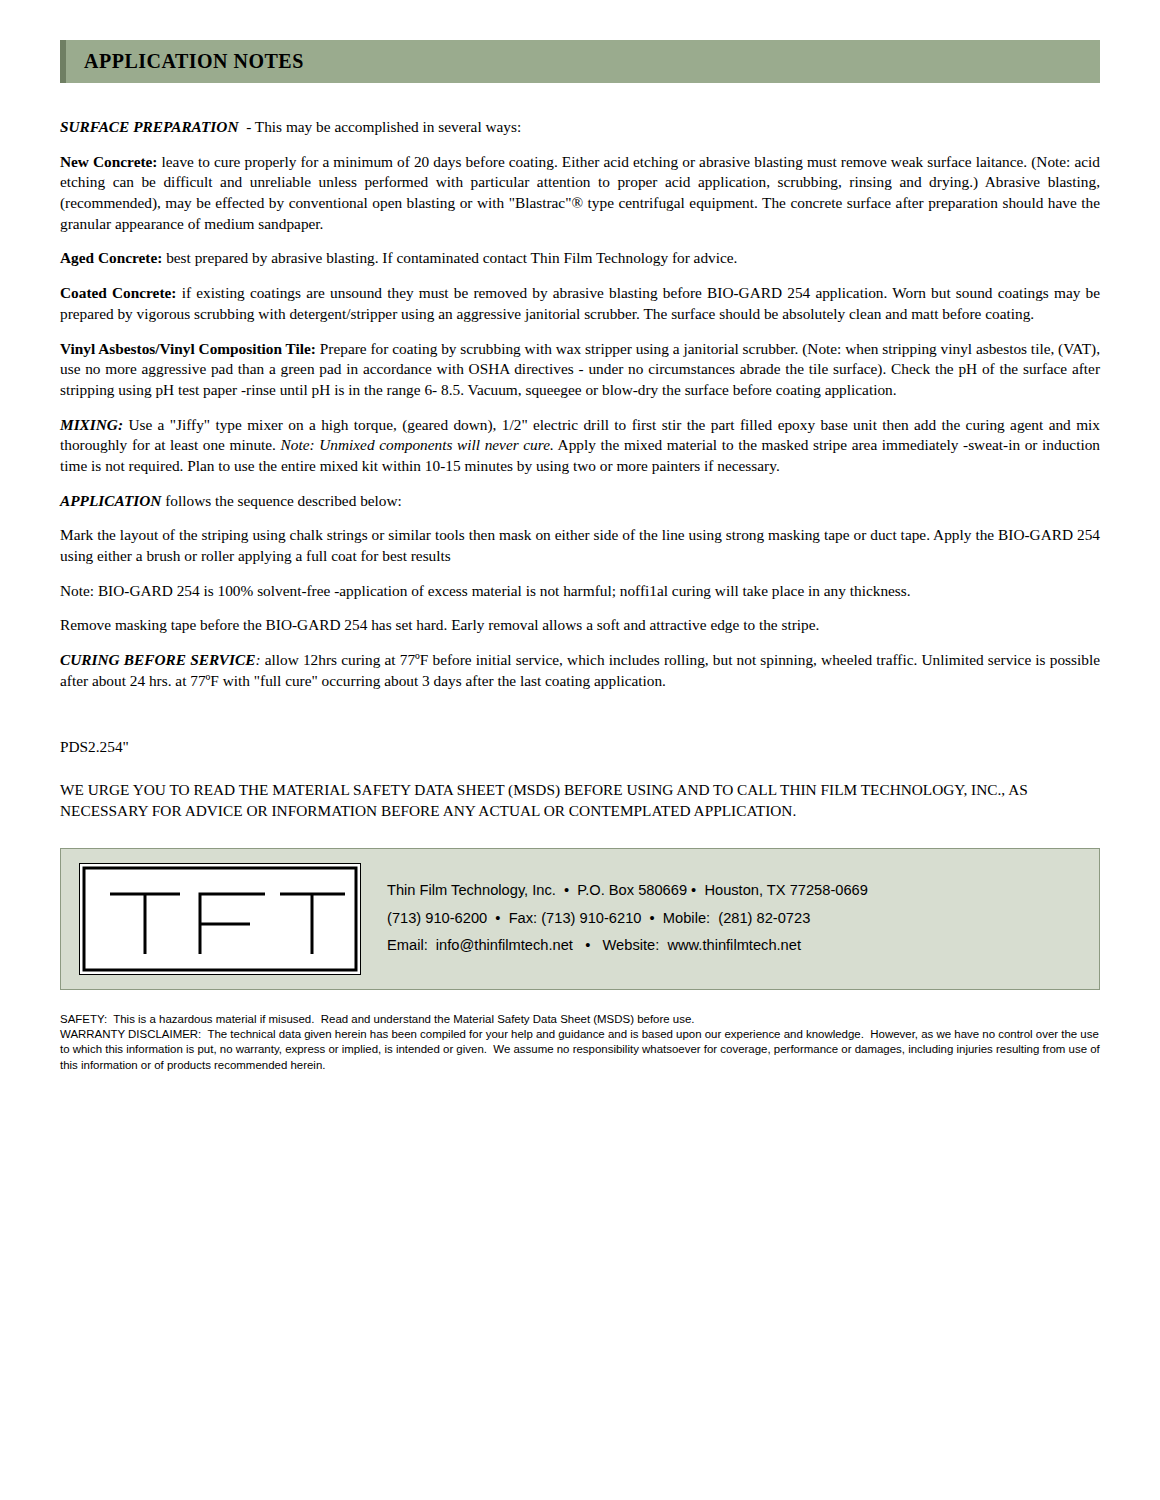APPLICATION NOTES
SURFACE PREPARATION - This may be accomplished in several ways:
New Concrete: leave to cure properly for a minimum of 20 days before coating. Either acid etching or abrasive blasting must remove weak surface laitance. (Note: acid etching can be difficult and unreliable unless performed with particular attention to proper acid application, scrubbing, rinsing and drying.) Abrasive blasting, (recommended), may be effected by conventional open blasting or with "Blastrac"® type centrifugal equipment. The concrete surface after preparation should have the granular appearance of medium sandpaper.
Aged Concrete: best prepared by abrasive blasting. If contaminated contact Thin Film Technology for advice.
Coated Concrete: if existing coatings are unsound they must be removed by abrasive blasting before BIO-GARD 254 application. Worn but sound coatings may be prepared by vigorous scrubbing with detergent/stripper using an aggressive janitorial scrubber. The surface should be absolutely clean and matt before coating.
Vinyl Asbestos/Vinyl Composition Tile: Prepare for coating by scrubbing with wax stripper using a janitorial scrubber. (Note: when stripping vinyl asbestos tile, (VAT), use no more aggressive pad than a green pad in accordance with OSHA directives - under no circumstances abrade the tile surface). Check the pH of the surface after stripping using pH test paper -rinse until pH is in the range 6- 8.5. Vacuum, squeegee or blow-dry the surface before coating application.
MIXING: Use a "Jiffy" type mixer on a high torque, (geared down), 1/2" electric drill to first stir the part filled epoxy base unit then add the curing agent and mix thoroughly for at least one minute. Note: Unmixed components will never cure. Apply the mixed material to the masked stripe area immediately -sweat-in or induction time is not required. Plan to use the entire mixed kit within 10-15 minutes by using two or more painters if necessary.
APPLICATION follows the sequence described below:
Mark the layout of the striping using chalk strings or similar tools then mask on either side of the line using strong masking tape or duct tape. Apply the BIO-GARD 254 using either a brush or roller applying a full coat for best results
Note: BIO-GARD 254 is 100% solvent-free -application of excess material is not harmful; noffi1al curing will take place in any thickness.
Remove masking tape before the BIO-GARD 254 has set hard. Early removal allows a soft and attractive edge to the stripe.
CURING BEFORE SERVICE: allow 12hrs curing at 77ºF before initial service, which includes rolling, but not spinning, wheeled traffic. Unlimited service is possible after about 24 hrs. at 77ºF with "full cure" occurring about 3 days after the last coating application.
PDS2.254"
WE URGE YOU TO READ THE MATERIAL SAFETY DATA SHEET (MSDS) BEFORE USING AND TO CALL THIN FILM TECHNOLOGY, INC., AS NECESSARY FOR ADVICE OR INFORMATION BEFORE ANY ACTUAL OR CONTEMPLATED APPLICATION.
Thin Film Technology, Inc. • P.O. Box 580669 • Houston, TX 77258-0669
(713) 910-6200 • Fax: (713) 910-6210 • Mobile: (281) 82-0723
Email: info@thinfilmtech.net • Website: www.thinfilmtech.net
SAFETY: This is a hazardous material if misused. Read and understand the Material Safety Data Sheet (MSDS) before use.
WARRANTY DISCLAIMER: The technical data given herein has been compiled for your help and guidance and is based upon our experience and knowledge. However, as we have no control over the use to which this information is put, no warranty, express or implied, is intended or given. We assume no responsibility whatsoever for coverage, performance or damages, including injuries resulting from use of this information or of products recommended herein.